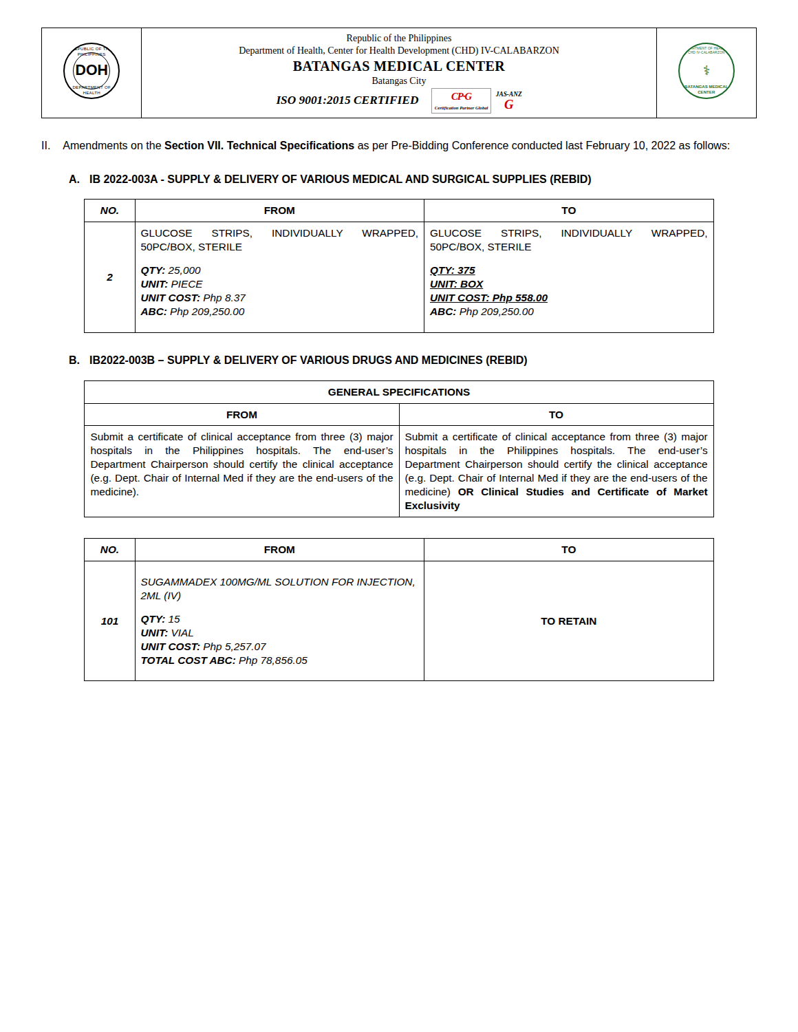| REPUBLIC OF THE PHILIPPINES DOH DEPARTMENT OF HEALTH | Republic of the Philippines Department of Health, Center for Health Development (CHD) IV-CALABARZON BATANGAS MEDICAL CENTER Batangas City ISO 9001:2015 CERTIFIED CP·G Certification Partner Global JAS-ANZ G | DEPARTMENT OF HEALTH · CHD IV-CALABARZON ⚕ BATANGAS MEDICAL CENTER |
II.
Amendments on the Section VII. Technical Specifications as per Pre-Bidding Conference conducted last February 10, 2022 as follows:
A.
IB 2022-003A - SUPPLY & DELIVERY OF VARIOUS MEDICAL AND SURGICAL SUPPLIES (REBID)
| NO. | FROM | TO |
| --- | --- | --- |
| 2 | GLUCOSE STRIPS, INDIVIDUALLY WRAPPED, 50PC/BOX, STERILE QTY: 25,000 UNIT: PIECE UNIT COST: Php 8.37 ABC: Php 209,250.00 | GLUCOSE STRIPS, INDIVIDUALLY WRAPPED, 50PC/BOX, STERILE QTY: 375 UNIT: BOX UNIT COST: Php 558.00 ABC: Php 209,250.00 |
B.
IB2022-003B – SUPPLY & DELIVERY OF VARIOUS DRUGS AND MEDICINES (REBID)
| GENERAL SPECIFICATIONS |
| --- |
| FROM | TO |
| Submit a certificate of clinical acceptance from three (3) major hospitals in the Philippines hospitals. The end-user’s Department Chairperson should certify the clinical acceptance (e.g. Dept. Chair of Internal Med if they are the end-users of the medicine). | Submit a certificate of clinical acceptance from three (3) major hospitals in the Philippines hospitals. The end-user’s Department Chairperson should certify the clinical acceptance (e.g. Dept. Chair of Internal Med if they are the end-users of the medicine) OR Clinical Studies and Certificate of Market Exclusivity |
| NO. | FROM | TO |
| --- | --- | --- |
| 101 | SUGAMMADEX 100MG/ML SOLUTION FOR INJECTION, 2ML (IV) QTY: 15 UNIT: VIAL UNIT COST: Php 5,257.07 TOTAL COST ABC: Php 78,856.05 | TO RETAIN |